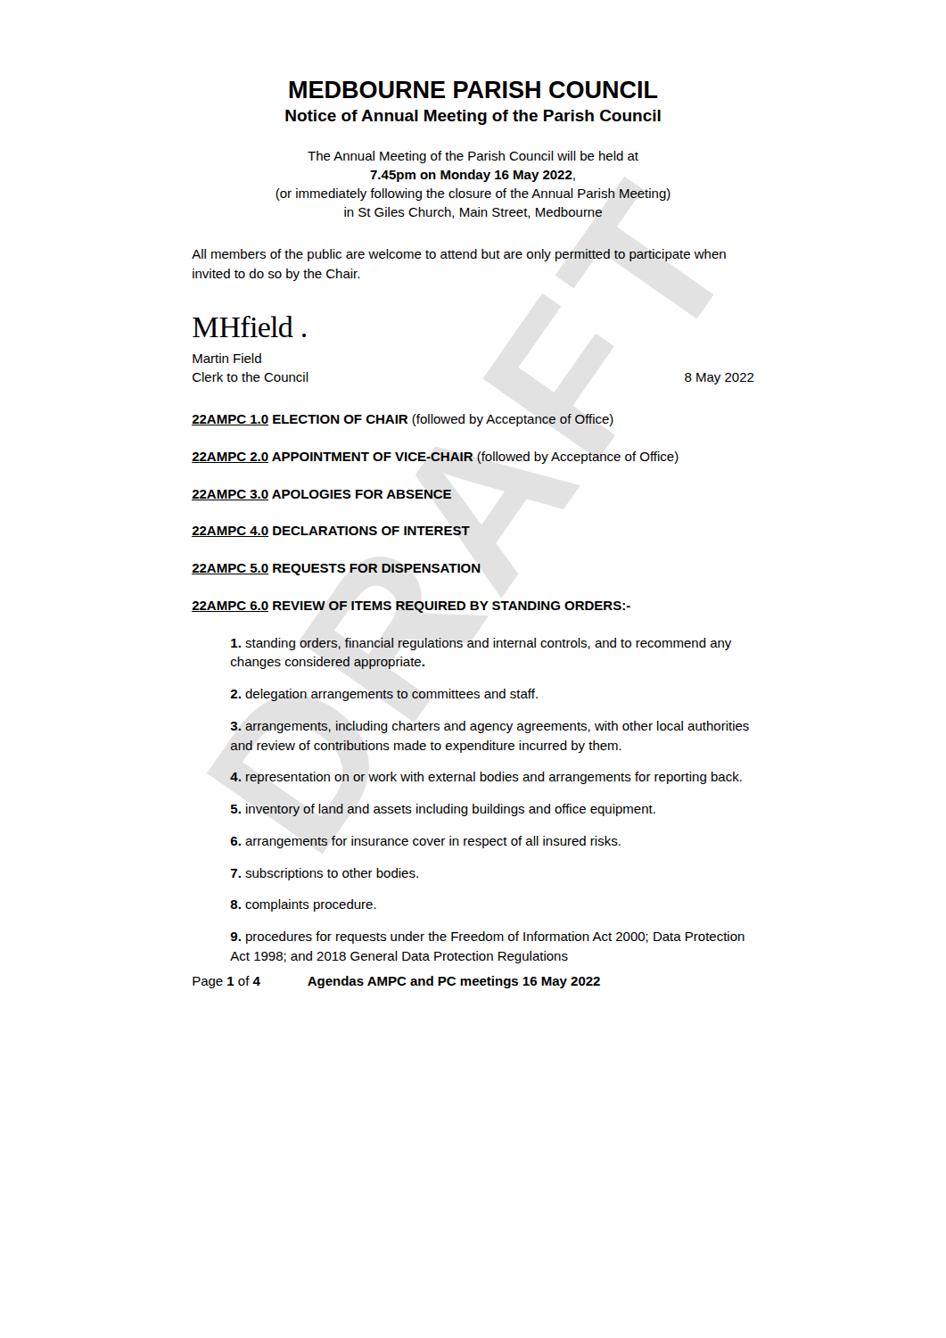DRAFT
MEDBOURNE PARISH COUNCIL
Notice of Annual Meeting of the Parish Council
The Annual Meeting of the Parish Council will be held at
7.45pm on Monday 16 May 2022,
(or immediately following the closure of the Annual Parish Meeting)
in St Giles Church, Main Street, Medbourne
All members of the public are welcome to attend but are only permitted to participate when invited to do so by the Chair.
MHfield .
Martin Field
Clerk to the Council 8 May 2022
22AMPC 1.0 ELECTION OF CHAIR (followed by Acceptance of Office)
22AMPC 2.0 APPOINTMENT OF VICE-CHAIR (followed by Acceptance of Office)
22AMPC 3.0 APOLOGIES FOR ABSENCE
22AMPC 4.0 DECLARATIONS OF INTEREST
22AMPC 5.0 REQUESTS FOR DISPENSATION
22AMPC 6.0 REVIEW OF ITEMS REQUIRED BY STANDING ORDERS:-
1. standing orders, financial regulations and internal controls, and to recommend any changes considered appropriate.
2. delegation arrangements to committees and staff.
3. arrangements, including charters and agency agreements, with other local authorities and review of contributions made to expenditure incurred by them.
4. representation on or work with external bodies and arrangements for reporting back.
5. inventory of land and assets including buildings and office equipment.
6. arrangements for insurance cover in respect of all insured risks.
7. subscriptions to other bodies.
8. complaints procedure.
9. procedures for requests under the Freedom of Information Act 2000; Data Protection Act 1998; and 2018 General Data Protection Regulations
Page 1 of 4 Agendas AMPC and PC meetings 16 May 2022